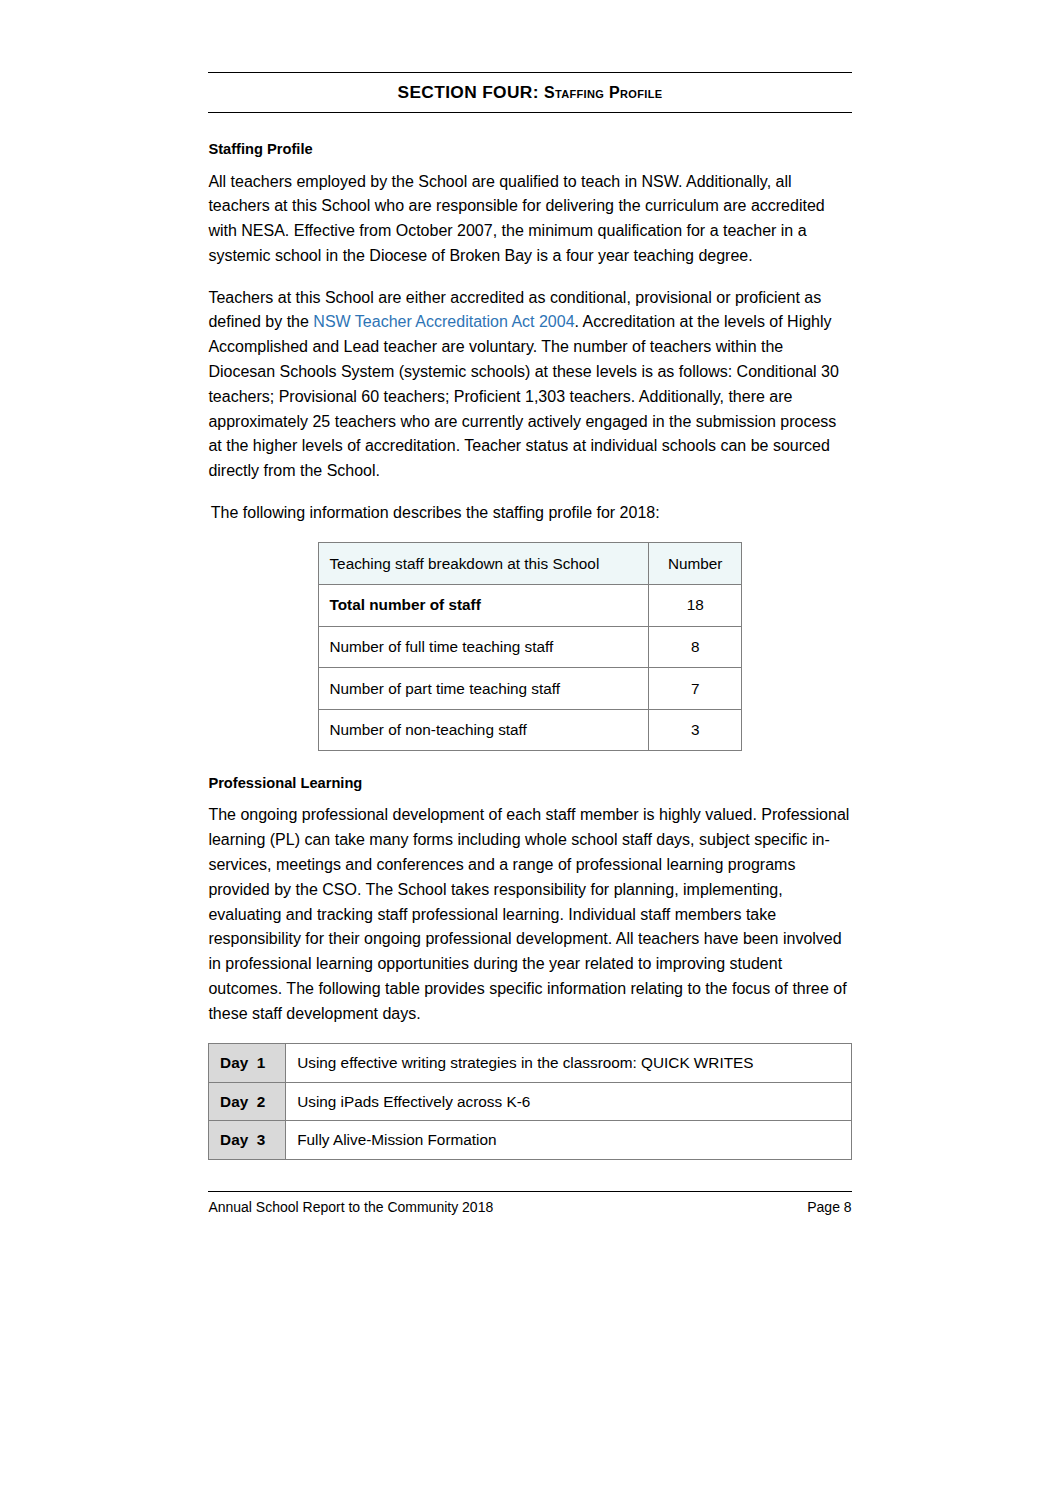SECTION FOUR: Staffing Profile
Staffing Profile
All teachers employed by the School are qualified to teach in NSW. Additionally, all teachers at this School who are responsible for delivering the curriculum are accredited with NESA. Effective from October 2007, the minimum qualification for a teacher in a systemic school in the Diocese of Broken Bay is a four year teaching degree.
Teachers at this School are either accredited as conditional, provisional or proficient as defined by the NSW Teacher Accreditation Act 2004. Accreditation at the levels of Highly Accomplished and Lead teacher are voluntary. The number of teachers within the Diocesan Schools System (systemic schools) at these levels is as follows: Conditional 30 teachers; Provisional 60 teachers; Proficient 1,303 teachers. Additionally, there are approximately 25 teachers who are currently actively engaged in the submission process at the higher levels of accreditation. Teacher status at individual schools can be sourced directly from the School.
The following information describes the staffing profile for 2018:
| Teaching staff breakdown at this School | Number |
| --- | --- |
| Total number of staff | 18 |
| Number of full time teaching staff | 8 |
| Number of part time teaching staff | 7 |
| Number of non-teaching staff | 3 |
Professional Learning
The ongoing professional development of each staff member is highly valued. Professional learning (PL) can take many forms including whole school staff days, subject specific in-services, meetings and conferences and a range of professional learning programs provided by the CSO. The School takes responsibility for planning, implementing, evaluating and tracking staff professional learning. Individual staff members take responsibility for their ongoing professional development. All teachers have been involved in professional learning opportunities during the year related to improving student outcomes. The following table provides specific information relating to the focus of three of these staff development days.
| Day 1 | Using effective writing strategies in the classroom: QUICK WRITES |
| Day 2 | Using iPads Effectively across K-6 |
| Day 3 | Fully Alive-Mission Formation |
Annual School Report to the Community 2018 Page 8